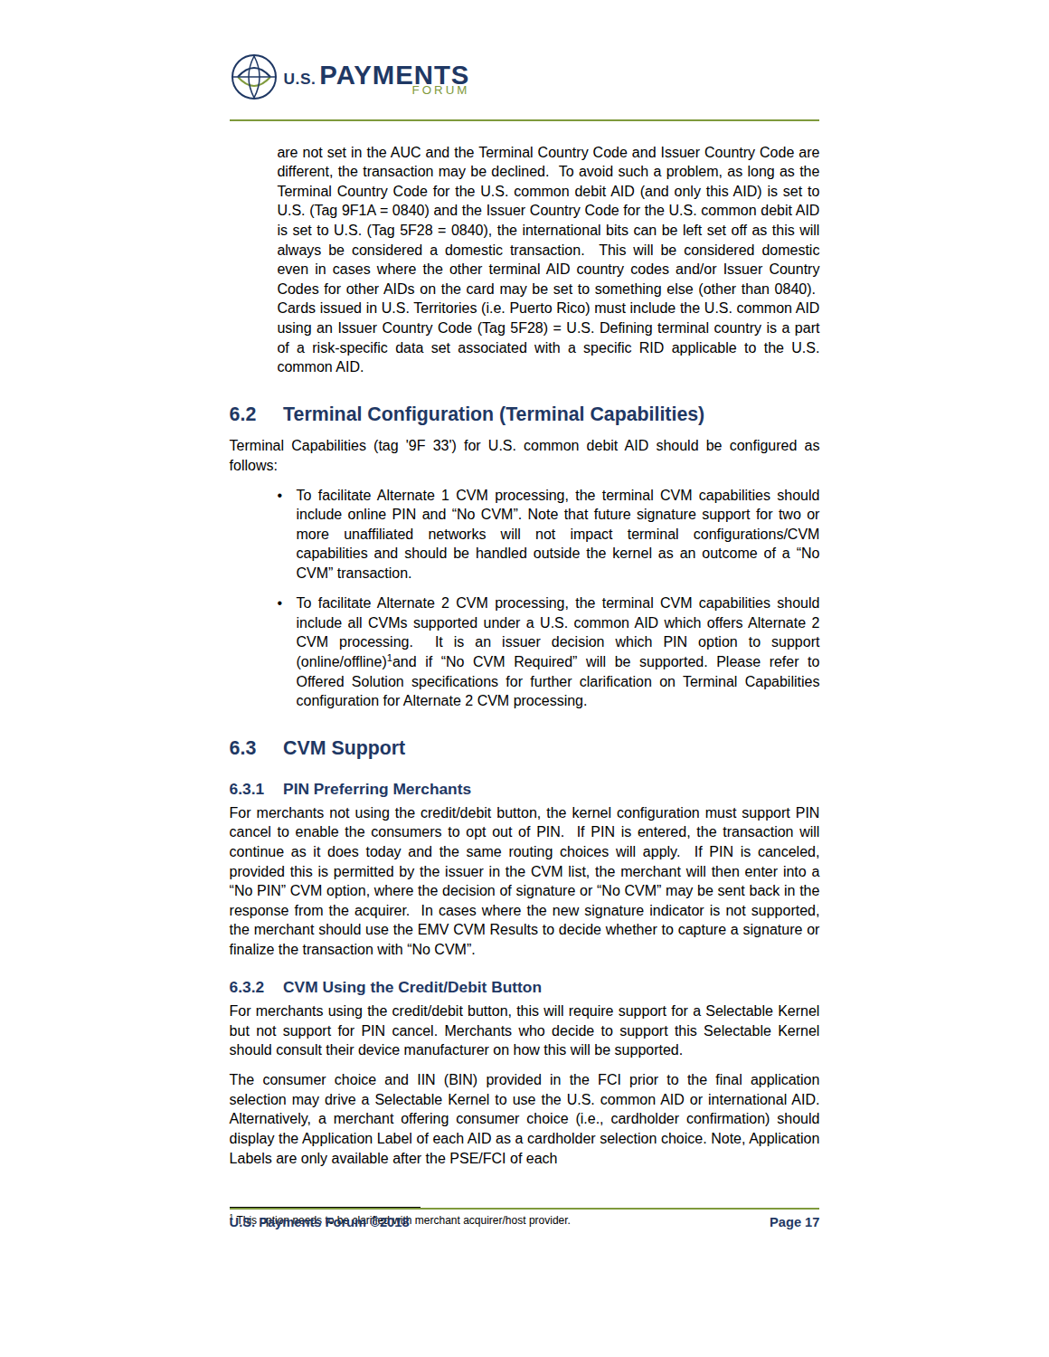| | U.S. PAYMENTS FORUM |
are not set in the AUC and the Terminal Country Code and Issuer Country Code are different, the transaction may be declined. To avoid such a problem, as long as the Terminal Country Code for the U.S. common debit AID (and only this AID) is set to U.S. (Tag 9F1A = 0840) and the Issuer Country Code for the U.S. common debit AID is set to U.S. (Tag 5F28 = 0840), the international bits can be left set off as this will always be considered a domestic transaction. This will be considered domestic even in cases where the other terminal AID country codes and/or Issuer Country Codes for other AIDs on the card may be set to something else (other than 0840). Cards issued in U.S. Territories (i.e. Puerto Rico) must include the U.S. common AID using an Issuer Country Code (Tag 5F28) = U.S. Defining terminal country is a part of a risk-specific data set associated with a specific RID applicable to the U.S. common AID.
6.2 Terminal Configuration (Terminal Capabilities)
Terminal Capabilities (tag '9F 33') for U.S. common debit AID should be configured as follows:
To facilitate Alternate 1 CVM processing, the terminal CVM capabilities should include online PIN and “No CVM”. Note that future signature support for two or more unaffiliated networks will not impact terminal configurations/CVM capabilities and should be handled outside the kernel as an outcome of a “No CVM” transaction.
To facilitate Alternate 2 CVM processing, the terminal CVM capabilities should include all CVMs supported under a U.S. common AID which offers Alternate 2 CVM processing. It is an issuer decision which PIN option to support (online/offline)1and if “No CVM Required” will be supported. Please refer to Offered Solution specifications for further clarification on Terminal Capabilities configuration for Alternate 2 CVM processing.
6.3 CVM Support
6.3.1 PIN Preferring Merchants
For merchants not using the credit/debit button, the kernel configuration must support PIN cancel to enable the consumers to opt out of PIN. If PIN is entered, the transaction will continue as it does today and the same routing choices will apply. If PIN is canceled, provided this is permitted by the issuer in the CVM list, the merchant will then enter into a “No PIN” CVM option, where the decision of signature or “No CVM” may be sent back in the response from the acquirer. In cases where the new signature indicator is not supported, the merchant should use the EMV CVM Results to decide whether to capture a signature or finalize the transaction with “No CVM”.
6.3.2 CVM Using the Credit/Debit Button
For merchants using the credit/debit button, this will require support for a Selectable Kernel but not support for PIN cancel. Merchants who decide to support this Selectable Kernel should consult their device manufacturer on how this will be supported.
The consumer choice and IIN (BIN) provided in the FCI prior to the final application selection may drive a Selectable Kernel to use the U.S. common AID or international AID. Alternatively, a merchant offering consumer choice (i.e., cardholder confirmation) should display the Application Label of each AID as a cardholder selection choice. Note, Application Labels are only available after the PSE/FCI of each
1 This option needs to be clarified with merchant acquirer/host provider.
U.S. Payments Forum ©2018 Page 17